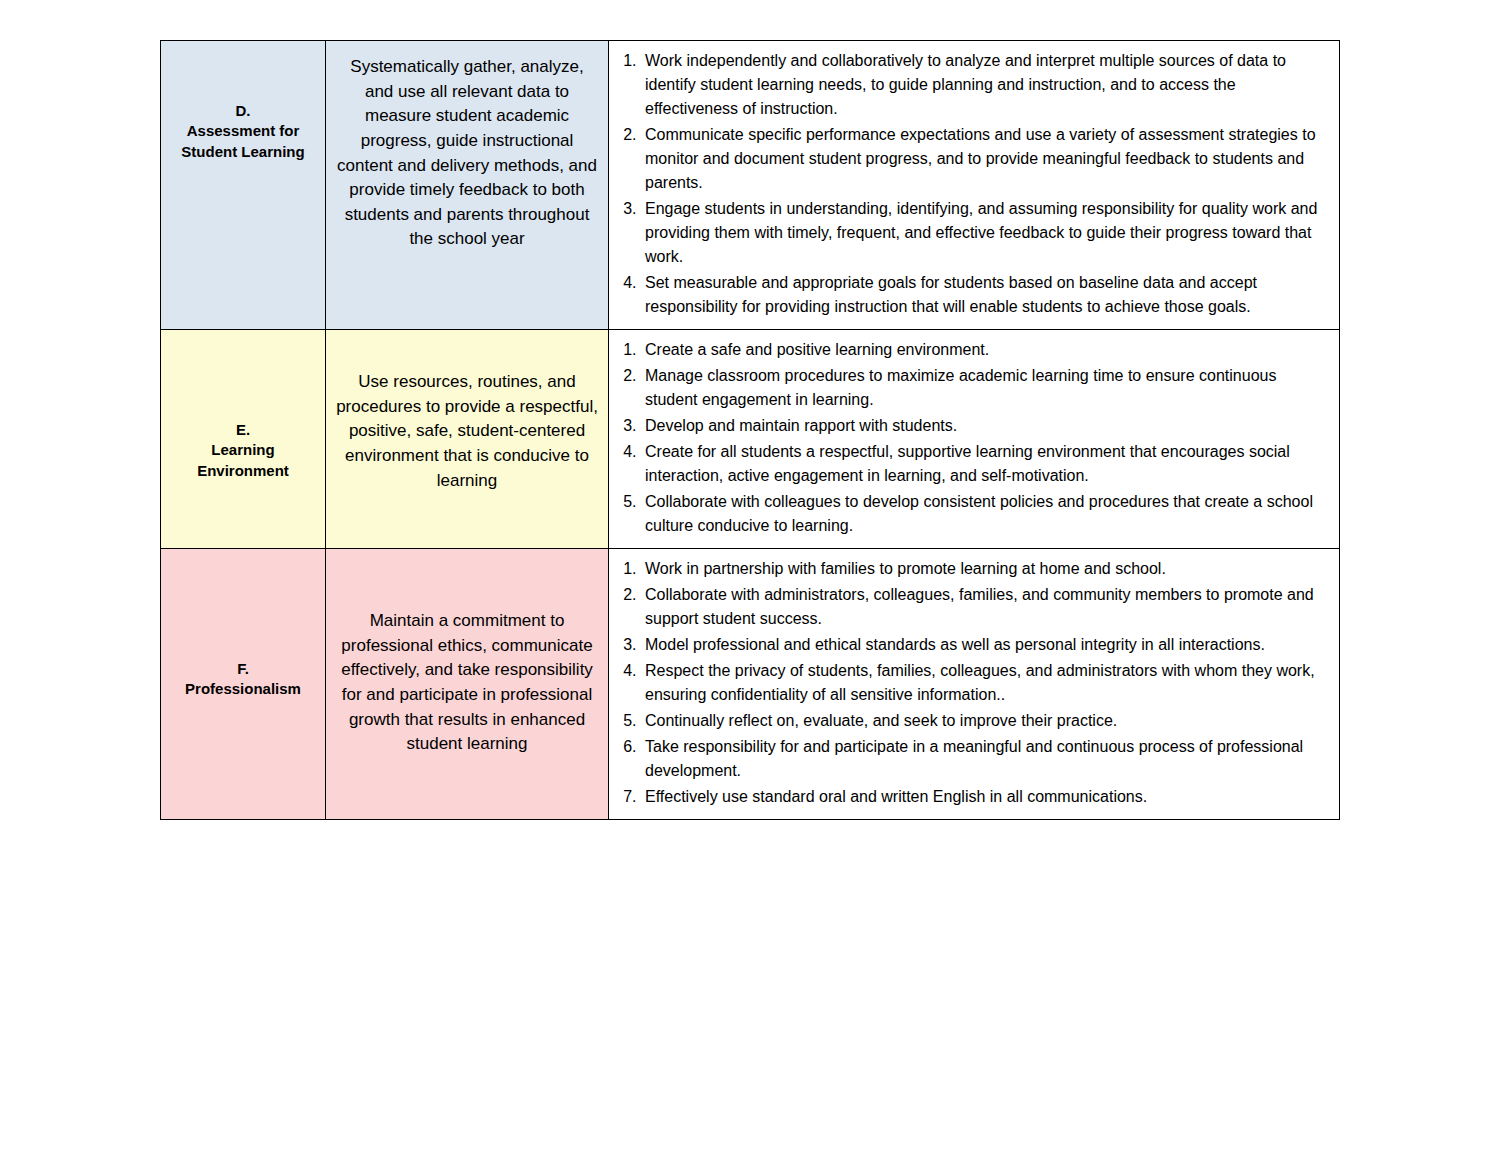| D. Assessment for Student Learning | Systematically gather, analyze, and use all relevant data to measure student academic progress, guide instructional content and delivery methods, and provide timely feedback to both students and parents throughout the school year | Work independently and collaboratively to analyze and interpret multiple sources of data to identify student learning needs, to guide planning and instruction, and to access the effectiveness of instruction. Communicate specific performance expectations and use a variety of assessment strategies to monitor and document student progress, and to provide meaningful feedback to students and parents. Engage students in understanding, identifying, and assuming responsibility for quality work and providing them with timely, frequent, and effective feedback to guide their progress toward that work. Set measurable and appropriate goals for students based on baseline data and accept responsibility for providing instruction that will enable students to achieve those goals. |
| E. Learning Environment | Use resources, routines, and procedures to provide a respectful, positive, safe, student-centered environment that is conducive to learning | Create a safe and positive learning environment. Manage classroom procedures to maximize academic learning time to ensure continuous student engagement in learning. Develop and maintain rapport with students. Create for all students a respectful, supportive learning environment that encourages social interaction, active engagement in learning, and self-motivation. Collaborate with colleagues to develop consistent policies and procedures that create a school culture conducive to learning. |
| F. Professionalism | Maintain a commitment to professional ethics, communicate effectively, and take responsibility for and participate in professional growth that results in enhanced student learning | Work in partnership with families to promote learning at home and school. Collaborate with administrators, colleagues, families, and community members to promote and support student success. Model professional and ethical standards as well as personal integrity in all interactions. Respect the privacy of students, families, colleagues, and administrators with whom they work, ensuring confidentiality of all sensitive information.. Continually reflect on, evaluate, and seek to improve their practice. Take responsibility for and participate in a meaningful and continuous process of professional development. Effectively use standard oral and written English in all communications. |